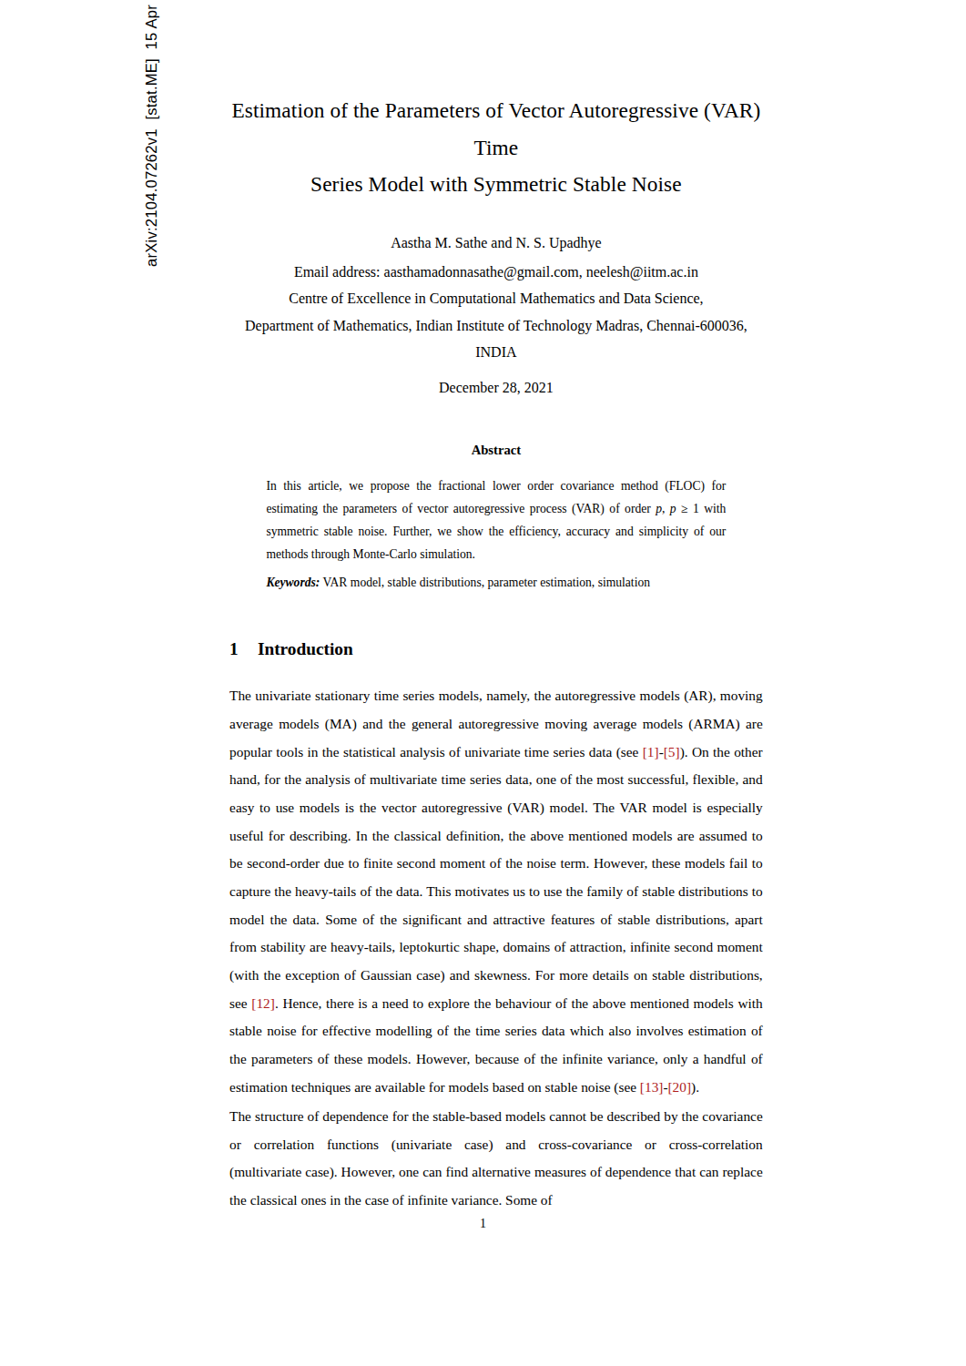arXiv:2104.07262v1 [stat.ME] 15 Apr 2021
Estimation of the Parameters of Vector Autoregressive (VAR) Time
Series Model with Symmetric Stable Noise
Aastha M. Sathe and N. S. Upadhye
Email address: aasthamadonnasathe@gmail.com, neelesh@iitm.ac.in
Centre of Excellence in Computational Mathematics and Data Science,
Department of Mathematics, Indian Institute of Technology Madras, Chennai-600036, INDIA
December 28, 2021
Abstract
In this article, we propose the fractional lower order covariance method (FLOC) for estimating the parameters of vector autoregressive process (VAR) of order p, p ≥ 1 with symmetric stable noise. Further, we show the efficiency, accuracy and simplicity of our methods through Monte-Carlo simulation.
Keywords: VAR model, stable distributions, parameter estimation, simulation
1 Introduction
The univariate stationary time series models, namely, the autoregressive models (AR), moving average models (MA) and the general autoregressive moving average models (ARMA) are popular tools in the statistical analysis of univariate time series data (see [1]-[5]). On the other hand, for the analysis of multivariate time series data, one of the most successful, flexible, and easy to use models is the vector autoregressive (VAR) model. The VAR model is especially useful for describing. In the classical definition, the above mentioned models are assumed to be second-order due to finite second moment of the noise term. However, these models fail to capture the heavy-tails of the data. This motivates us to use the family of stable distributions to model the data. Some of the significant and attractive features of stable distributions, apart from stability are heavy-tails, leptokurtic shape, domains of attraction, infinite second moment (with the exception of Gaussian case) and skewness. For more details on stable distributions, see [12]. Hence, there is a need to explore the behaviour of the above mentioned models with stable noise for effective modelling of the time series data which also involves estimation of the parameters of these models. However, because of the infinite variance, only a handful of estimation techniques are available for models based on stable noise (see [13]-[20]).
The structure of dependence for the stable-based models cannot be described by the covariance or correlation functions (univariate case) and cross-covariance or cross-correlation (multivariate case). However, one can find alternative measures of dependence that can replace the classical ones in the case of infinite variance. Some of
1